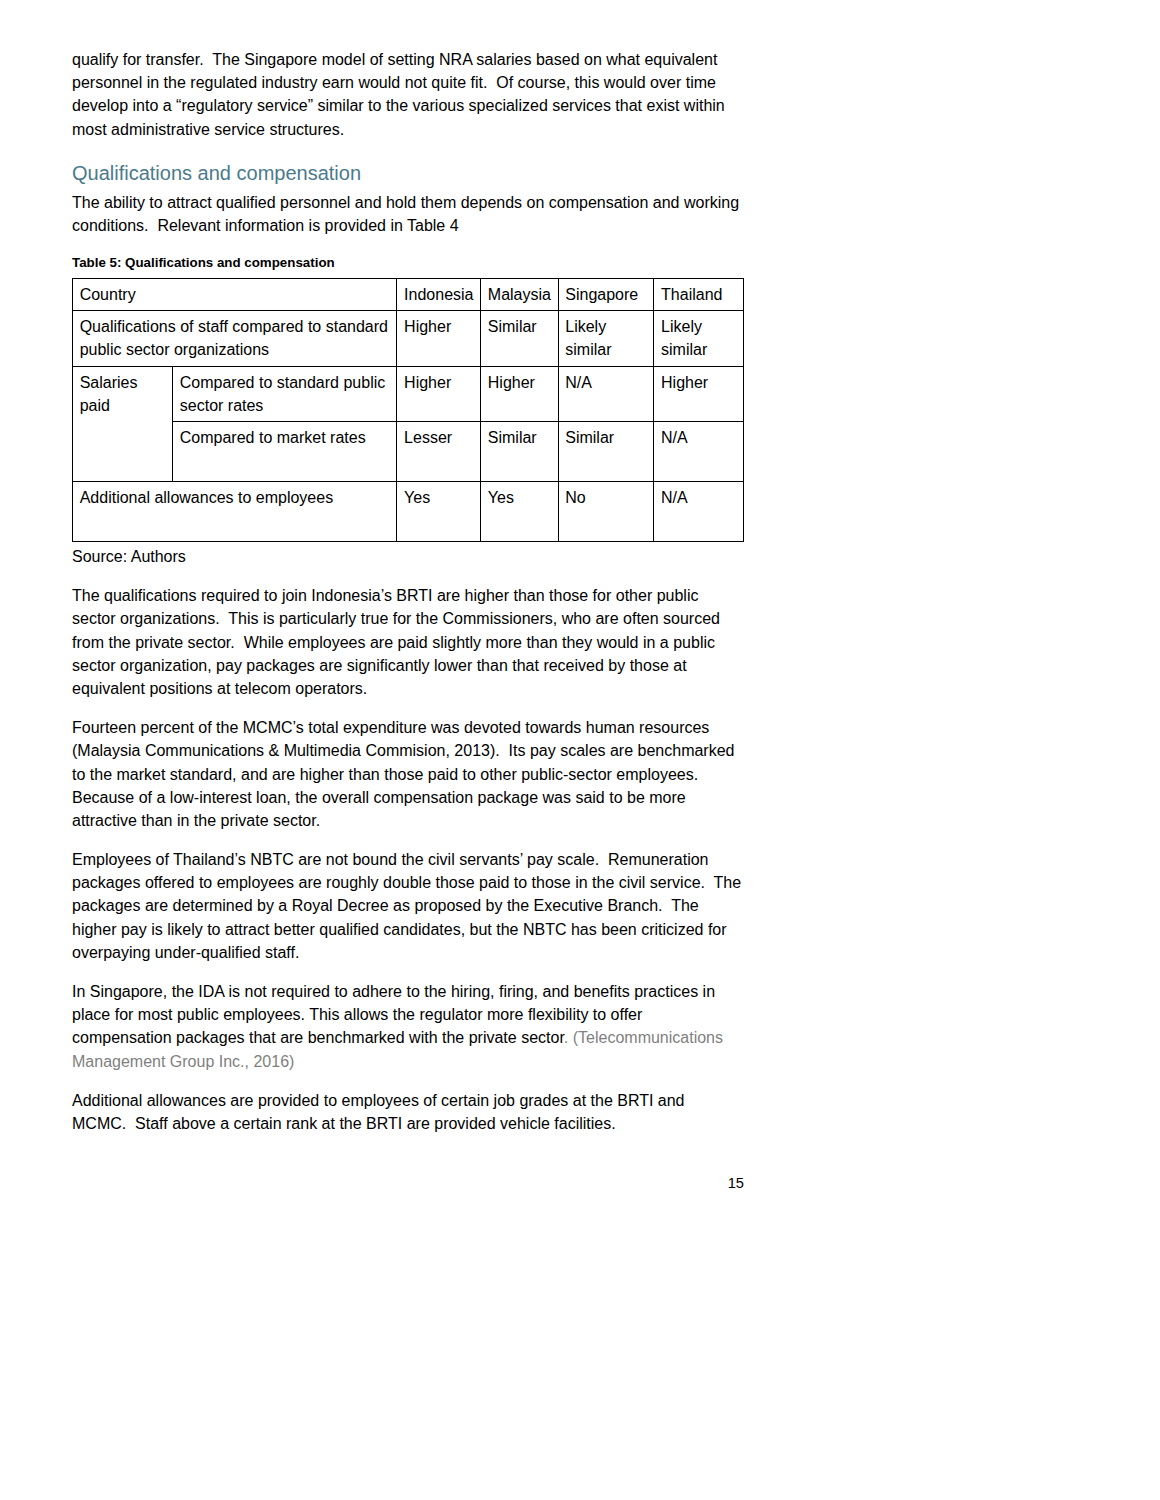qualify for transfer. The Singapore model of setting NRA salaries based on what equivalent personnel in the regulated industry earn would not quite fit. Of course, this would over time develop into a “regulatory service” similar to the various specialized services that exist within most administrative service structures.
Qualifications and compensation
The ability to attract qualified personnel and hold them depends on compensation and working conditions. Relevant information is provided in Table 4
Table 5: Qualifications and compensation
| Country | Indonesia | Malaysia | Singapore | Thailand |
| Qualifications of staff compared to standard public sector organizations | Higher | Similar | Likely similar | Likely similar |
| Salaries paid | Compared to standard public sector rates | Higher | Higher | N/A | Higher |
| Compared to market rates | Lesser | Similar | Similar | N/A |
| Additional allowances to employees | Yes | Yes | No | N/A |
Source: Authors
The qualifications required to join Indonesia’s BRTI are higher than those for other public sector organizations. This is particularly true for the Commissioners, who are often sourced from the private sector. While employees are paid slightly more than they would in a public sector organization, pay packages are significantly lower than that received by those at equivalent positions at telecom operators.
Fourteen percent of the MCMC’s total expenditure was devoted towards human resources (Malaysia Communications & Multimedia Commision, 2013). Its pay scales are benchmarked to the market standard, and are higher than those paid to other public-sector employees. Because of a low-interest loan, the overall compensation package was said to be more attractive than in the private sector.
Employees of Thailand’s NBTC are not bound the civil servants’ pay scale. Remuneration packages offered to employees are roughly double those paid to those in the civil service. The packages are determined by a Royal Decree as proposed by the Executive Branch. The higher pay is likely to attract better qualified candidates, but the NBTC has been criticized for overpaying under-qualified staff.
In Singapore, the IDA is not required to adhere to the hiring, firing, and benefits practices in place for most public employees. This allows the regulator more flexibility to offer compensation packages that are benchmarked with the private sector. (Telecommunications Management Group Inc., 2016)
Additional allowances are provided to employees of certain job grades at the BRTI and MCMC. Staff above a certain rank at the BRTI are provided vehicle facilities.
15